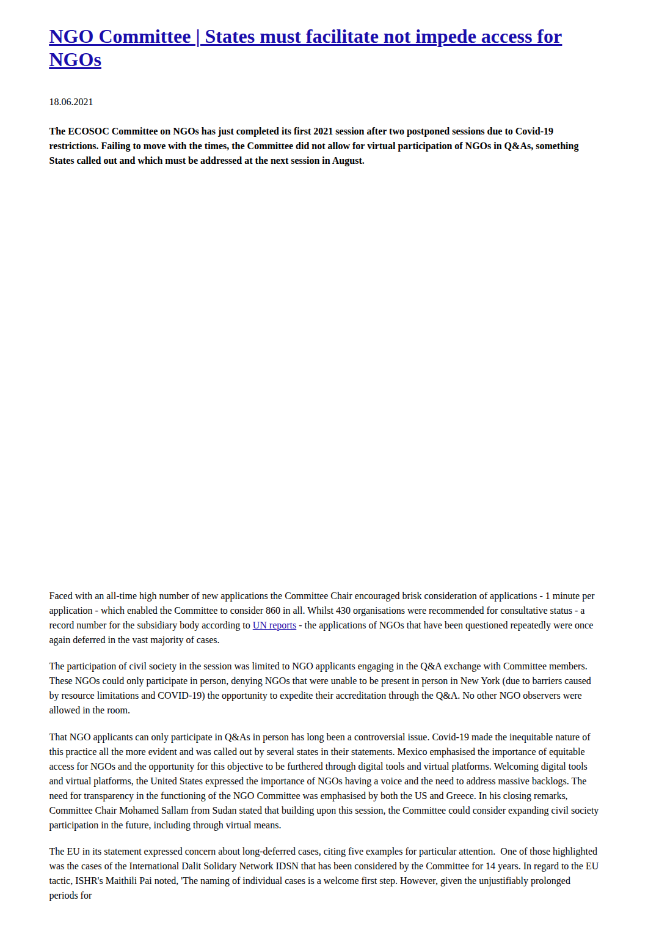NGO Committee | States must facilitate not impede access for NGOs
18.06.2021
The ECOSOC Committee on NGOs has just completed its first 2021 session after two postponed sessions due to Covid-19 restrictions. Failing to move with the times, the Committee did not allow for virtual participation of NGOs in Q&As, something States called out and which must be addressed at the next session in August.
Faced with an all-time high number of new applications the Committee Chair encouraged brisk consideration of applications - 1 minute per application - which enabled the Committee to consider 860 in all. Whilst 430 organisations were recommended for consultative status - a record number for the subsidiary body according to UN reports - the applications of NGOs that have been questioned repeatedly were once again deferred in the vast majority of cases.
The participation of civil society in the session was limited to NGO applicants engaging in the Q&A exchange with Committee members. These NGOs could only participate in person, denying NGOs that were unable to be present in person in New York (due to barriers caused by resource limitations and COVID-19) the opportunity to expedite their accreditation through the Q&A. No other NGO observers were allowed in the room.
That NGO applicants can only participate in Q&As in person has long been a controversial issue. Covid-19 made the inequitable nature of this practice all the more evident and was called out by several states in their statements. Mexico emphasised the importance of equitable access for NGOs and the opportunity for this objective to be furthered through digital tools and virtual platforms. Welcoming digital tools and virtual platforms, the United States expressed the importance of NGOs having a voice and the need to address massive backlogs. The need for transparency in the functioning of the NGO Committee was emphasised by both the US and Greece. In his closing remarks, Committee Chair Mohamed Sallam from Sudan stated that building upon this session, the Committee could consider expanding civil society participation in the future, including through virtual means.
The EU in its statement expressed concern about long-deferred cases, citing five examples for particular attention. One of those highlighted was the cases of the International Dalit Solidary Network IDSN that has been considered by the Committee for 14 years. In regard to the EU tactic, ISHR's Maithili Pai noted, 'The naming of individual cases is a welcome first step. However, given the unjustifiably prolonged periods for